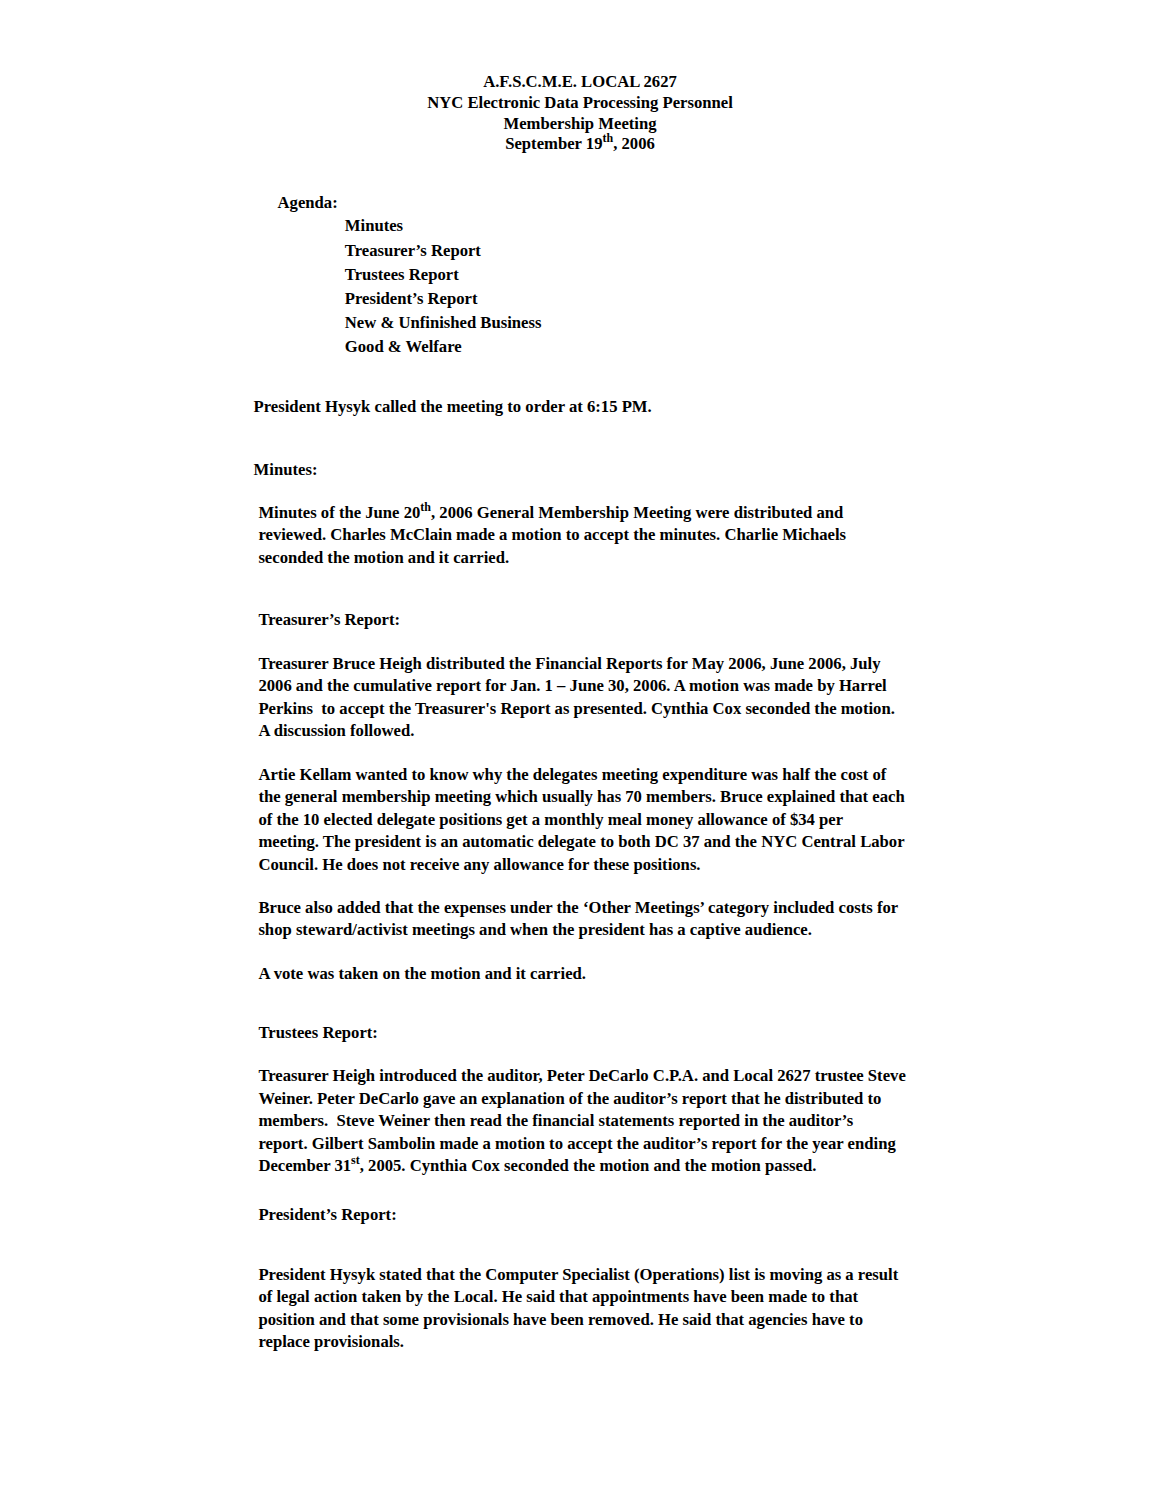A.F.S.C.M.E. LOCAL 2627
NYC Electronic Data Processing Personnel
Membership Meeting
September 19th, 2006
Agenda:
Minutes
Treasurer’s Report
Trustees Report
President’s Report
New & Unfinished Business
Good & Welfare
President Hysyk called the meeting to order at 6:15 PM.
Minutes:
Minutes of the June 20th, 2006 General Membership Meeting were distributed and reviewed. Charles McClain made a motion to accept the minutes. Charlie Michaels seconded the motion and it carried.
Treasurer’s Report:
Treasurer Bruce Heigh distributed the Financial Reports for May 2006, June 2006, July 2006 and the cumulative report for Jan. 1 – June 30, 2006. A motion was made by Harrel Perkins to accept the Treasurer's Report as presented. Cynthia Cox seconded the motion. A discussion followed.
Artie Kellam wanted to know why the delegates meeting expenditure was half the cost of the general membership meeting which usually has 70 members. Bruce explained that each of the 10 elected delegate positions get a monthly meal money allowance of $34 per meeting. The president is an automatic delegate to both DC 37 and the NYC Central Labor Council. He does not receive any allowance for these positions.
Bruce also added that the expenses under the ‘Other Meetings’ category included costs for shop steward/activist meetings and when the president has a captive audience.
A vote was taken on the motion and it carried.
Trustees Report:
Treasurer Heigh introduced the auditor, Peter DeCarlo C.P.A. and Local 2627 trustee Steve Weiner. Peter DeCarlo gave an explanation of the auditor’s report that he distributed to members. Steve Weiner then read the financial statements reported in the auditor’s report. Gilbert Sambolin made a motion to accept the auditor’s report for the year ending December 31st, 2005. Cynthia Cox seconded the motion and the motion passed.
President’s Report:
President Hysyk stated that the Computer Specialist (Operations) list is moving as a result of legal action taken by the Local. He said that appointments have been made to that position and that some provisionals have been removed. He said that agencies have to replace provisionals.